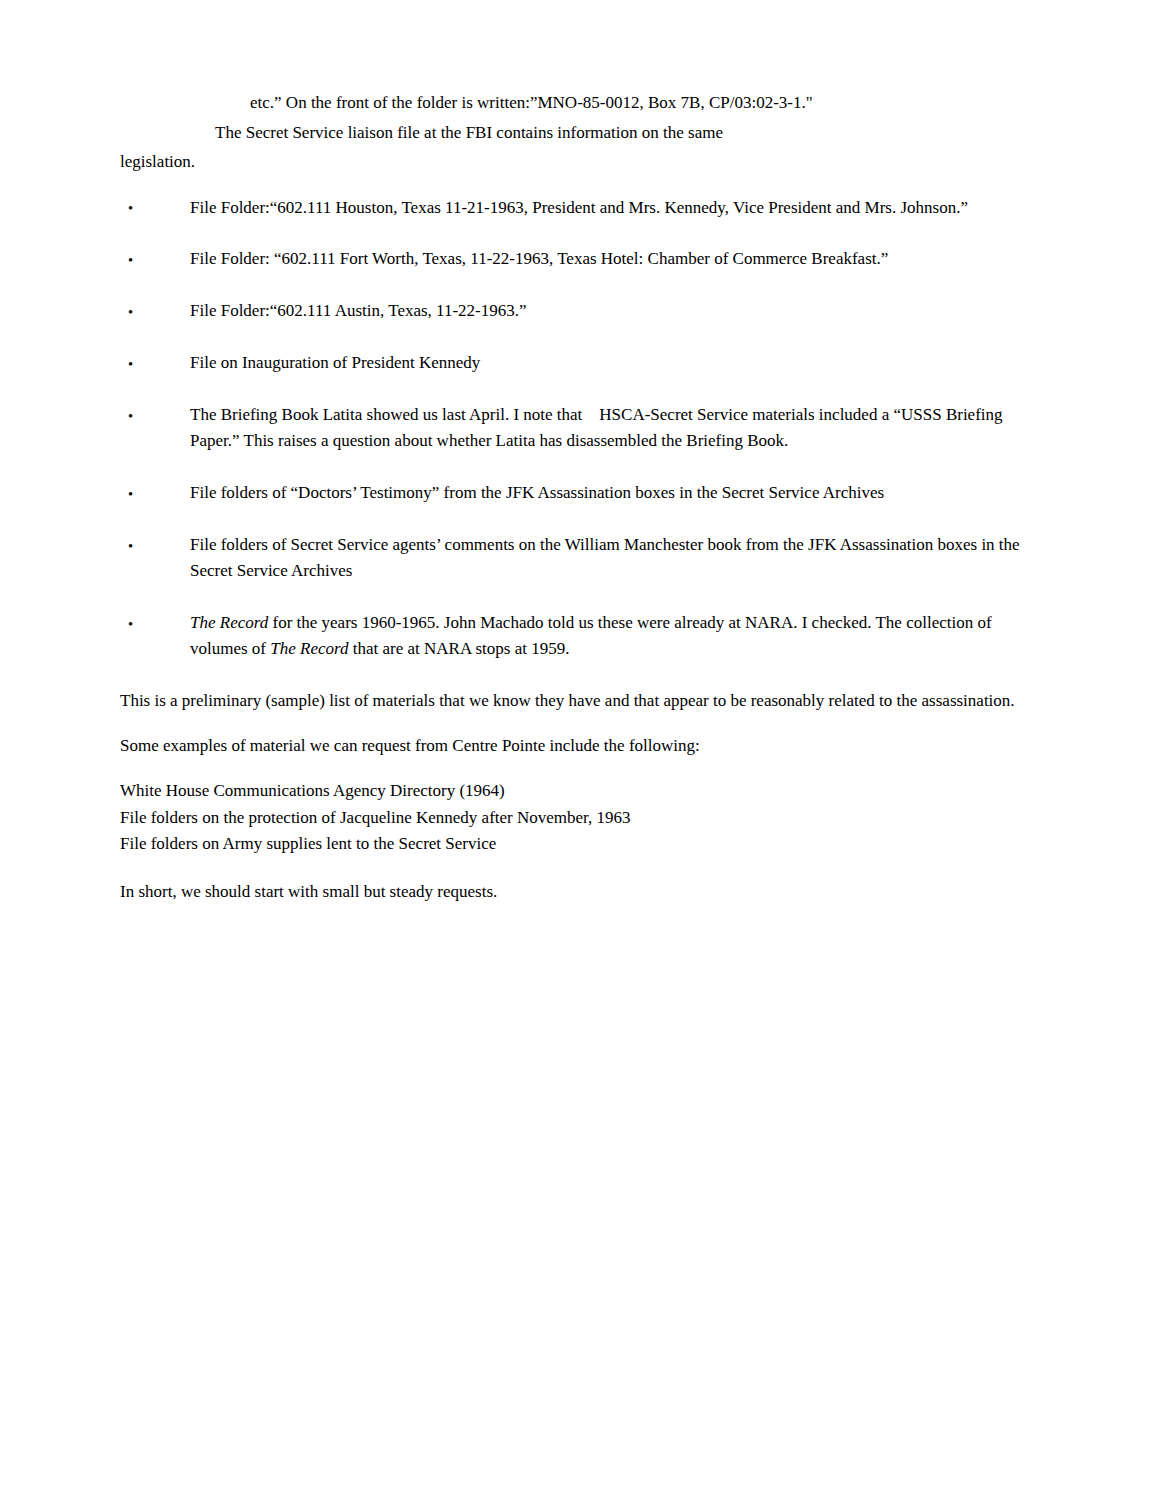etc.” On the front of the folder is written:”MNO-85-0012, Box 7B, CP/03:02-3-1."
The Secret Service liaison file at the FBI contains information on the same
legislation.
File Folder:“602.111 Houston, Texas 11-21-1963, President and Mrs. Kennedy, Vice President and Mrs. Johnson.”
File Folder: “602.111 Fort Worth, Texas, 11-22-1963, Texas Hotel: Chamber of Commerce Breakfast.”
File Folder:“602.111 Austin, Texas, 11-22-1963.”
File on Inauguration of President Kennedy
The Briefing Book Latita showed us last April. I note that HSCA-Secret Service materials included a “USSS Briefing Paper.” This raises a question about whether Latita has disassembled the Briefing Book.
File folders of “Doctors’ Testimony” from the JFK Assassination boxes in the Secret Service Archives
File folders of Secret Service agents’ comments on the William Manchester book from the JFK Assassination boxes in the Secret Service Archives
The Record for the years 1960-1965. John Machado told us these were already at NARA. I checked. The collection of volumes of The Record that are at NARA stops at 1959.
This is a preliminary (sample) list of materials that we know they have and that appear to be reasonably related to the assassination.
Some examples of material we can request from Centre Pointe include the following:
White House Communications Agency Directory (1964)
File folders on the protection of Jacqueline Kennedy after November, 1963
File folders on Army supplies lent to the Secret Service
In short, we should start with small but steady requests.